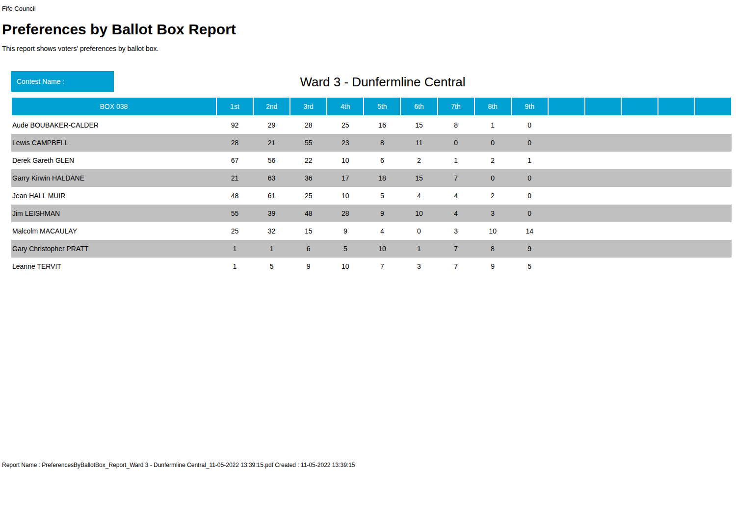Fife Council
Preferences by Ballot Box Report
This report shows voters' preferences by ballot box.
Contest Name :
Ward 3 - Dunfermline Central
| BOX 038 | 1st | 2nd | 3rd | 4th | 5th | 6th | 7th | 8th | 9th | | | | | |
| --- | --- | --- | --- | --- | --- | --- | --- | --- | --- | --- | --- | --- | --- | --- |
| Aude BOUBAKER-CALDER | 92 | 29 | 28 | 25 | 16 | 15 | 8 | 1 | 0 | | | | | |
| Lewis CAMPBELL | 28 | 21 | 55 | 23 | 8 | 11 | 0 | 0 | 0 | | | | | |
| Derek Gareth GLEN | 67 | 56 | 22 | 10 | 6 | 2 | 1 | 2 | 1 | | | | | |
| Garry Kirwin HALDANE | 21 | 63 | 36 | 17 | 18 | 15 | 7 | 0 | 0 | | | | | |
| Jean HALL MUIR | 48 | 61 | 25 | 10 | 5 | 4 | 4 | 2 | 0 | | | | | |
| Jim LEISHMAN | 55 | 39 | 48 | 28 | 9 | 10 | 4 | 3 | 0 | | | | | |
| Malcolm MACAULAY | 25 | 32 | 15 | 9 | 4 | 0 | 3 | 10 | 14 | | | | | |
| Gary Christopher PRATT | 1 | 1 | 6 | 5 | 10 | 1 | 7 | 8 | 9 | | | | | |
| Leanne TERVIT | 1 | 5 | 9 | 10 | 7 | 3 | 7 | 9 | 5 | | | | | |
Report Name : PreferencesByBallotBox_Report_Ward 3 - Dunfermline Central_11-05-2022 13:39:15.pdf Created : 11-05-2022 13:39:15